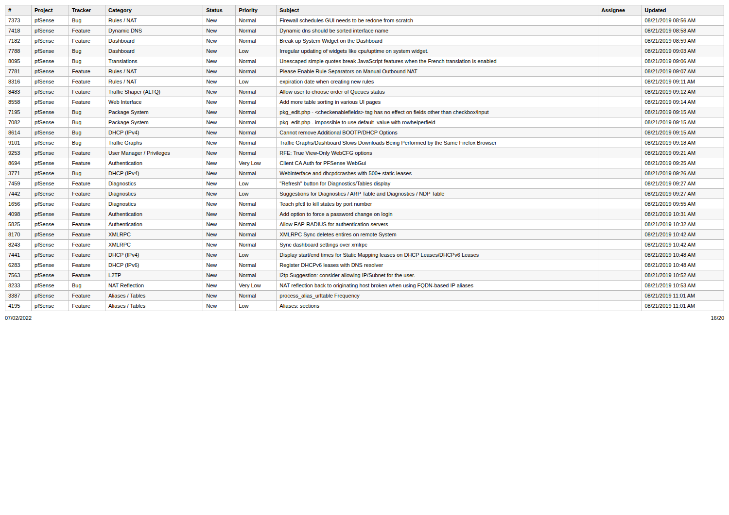| # | Project | Tracker | Category | Status | Priority | Subject | Assignee | Updated |
| --- | --- | --- | --- | --- | --- | --- | --- | --- |
| 7373 | pfSense | Bug | Rules / NAT | New | Normal | Firewall schedules GUI needs to be redone from scratch | | 08/21/2019 08:56 AM |
| 7418 | pfSense | Feature | Dynamic DNS | New | Normal | Dynamic dns should be sorted interface name | | 08/21/2019 08:58 AM |
| 7182 | pfSense | Feature | Dashboard | New | Normal | Break up System Widget on the Dashboard | | 08/21/2019 08:59 AM |
| 7788 | pfSense | Bug | Dashboard | New | Low | Irregular updating of widgets like cpu/uptime on system widget. | | 08/21/2019 09:03 AM |
| 8095 | pfSense | Bug | Translations | New | Normal | Unescaped simple quotes break JavaScript features when the French translation is enabled | | 08/21/2019 09:06 AM |
| 7781 | pfSense | Feature | Rules / NAT | New | Normal | Please Enable Rule Separators on Manual Outbound NAT | | 08/21/2019 09:07 AM |
| 8316 | pfSense | Feature | Rules / NAT | New | Low | expiration date when creating new rules | | 08/21/2019 09:11 AM |
| 8483 | pfSense | Feature | Traffic Shaper (ALTQ) | New | Normal | Allow user to choose order of Queues status | | 08/21/2019 09:12 AM |
| 8558 | pfSense | Feature | Web Interface | New | Normal | Add more table sorting in various UI pages | | 08/21/2019 09:14 AM |
| 7195 | pfSense | Bug | Package System | New | Normal | pkg_edit.php - <checkenablefields> tag has no effect on fields other than checkbox/input | | 08/21/2019 09:15 AM |
| 7082 | pfSense | Bug | Package System | New | Normal | pkg_edit.php - impossible to use default_value with rowhelperfield | | 08/21/2019 09:15 AM |
| 8614 | pfSense | Bug | DHCP (IPv4) | New | Normal | Cannot remove Additional BOOTP/DHCP Options | | 08/21/2019 09:15 AM |
| 9101 | pfSense | Bug | Traffic Graphs | New | Normal | Traffic Graphs/Dashboard Slows Downloads Being Performed by the Same Firefox Browser | | 08/21/2019 09:18 AM |
| 9253 | pfSense | Feature | User Manager / Privileges | New | Normal | RFE: True View-Only WebCFG options | | 08/21/2019 09:21 AM |
| 8694 | pfSense | Feature | Authentication | New | Very Low | Client CA Auth for PFSense WebGui | | 08/21/2019 09:25 AM |
| 3771 | pfSense | Bug | DHCP (IPv4) | New | Normal | Webinterface and dhcpdcrashes with 500+ static leases | | 08/21/2019 09:26 AM |
| 7459 | pfSense | Feature | Diagnostics | New | Low | "Refresh" button for Diagnostics/Tables display | | 08/21/2019 09:27 AM |
| 7442 | pfSense | Feature | Diagnostics | New | Low | Suggestions for Diagnostics / ARP Table and Diagnostics / NDP Table | | 08/21/2019 09:27 AM |
| 1656 | pfSense | Feature | Diagnostics | New | Normal | Teach pfctl to kill states by port number | | 08/21/2019 09:55 AM |
| 4098 | pfSense | Feature | Authentication | New | Normal | Add option to force a password change on login | | 08/21/2019 10:31 AM |
| 5825 | pfSense | Feature | Authentication | New | Normal | Allow EAP-RADIUS for authentication servers | | 08/21/2019 10:32 AM |
| 8170 | pfSense | Feature | XMLRPC | New | Normal | XMLRPC Sync deletes entires on remote System | | 08/21/2019 10:42 AM |
| 8243 | pfSense | Feature | XMLRPC | New | Normal | Sync dashboard settings over xmlrpc | | 08/21/2019 10:42 AM |
| 7441 | pfSense | Feature | DHCP (IPv4) | New | Low | Display start/end times for Static Mapping leases on DHCP Leases/DHCPv6 Leases | | 08/21/2019 10:48 AM |
| 6283 | pfSense | Feature | DHCP (IPv6) | New | Normal | Register DHCPv6 leases with DNS resolver | | 08/21/2019 10:48 AM |
| 7563 | pfSense | Feature | L2TP | New | Normal | l2tp Suggestion: consider allowing IP/Subnet for the user. | | 08/21/2019 10:52 AM |
| 8233 | pfSense | Bug | NAT Reflection | New | Very Low | NAT reflection back to originating host broken when using FQDN-based IP aliases | | 08/21/2019 10:53 AM |
| 3387 | pfSense | Feature | Aliases / Tables | New | Normal | process_alias_urltable Frequency | | 08/21/2019 11:01 AM |
| 4195 | pfSense | Feature | Aliases / Tables | New | Low | Aliases: sections | | 08/21/2019 11:01 AM |
07/02/2022 16/20